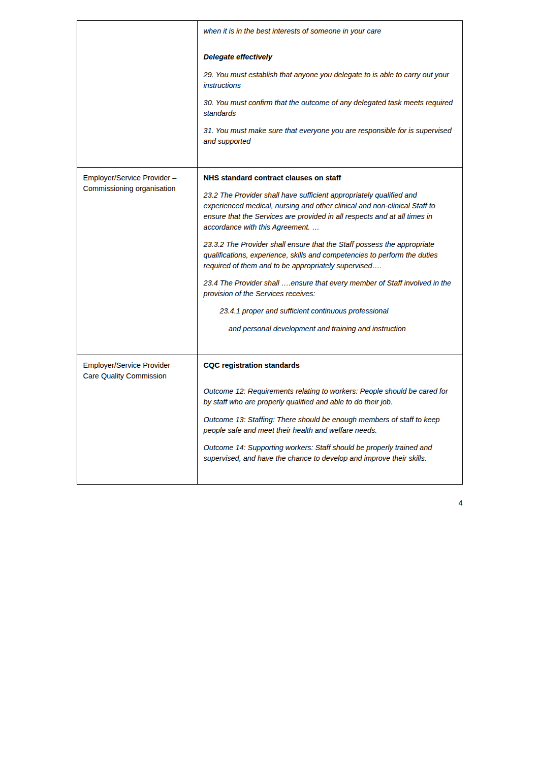| | when it is in the best interests of someone in your care Delegate effectively 29. You must establish that anyone you delegate to is able to carry out your instructions 30. You must confirm that the outcome of any delegated task meets required standards 31. You must make sure that everyone you are responsible for is supervised and supported |
| Employer/Service Provider – Commissioning organisation | NHS standard contract clauses on staff 23.2 The Provider shall have sufficient appropriately qualified and experienced medical, nursing and other clinical and non-clinical Staff to ensure that the Services are provided in all respects and at all times in accordance with this Agreement. … 23.3.2 The Provider shall ensure that the Staff possess the appropriate qualifications, experience, skills and competencies to perform the duties required of them and to be appropriately supervised…. 23.4 The Provider shall ….ensure that every member of Staff involved in the provision of the Services receives: 23.4.1 proper and sufficient continuous professional and personal development and training and instruction |
| Employer/Service Provider – Care Quality Commission | CQC registration standards Outcome 12: Requirements relating to workers: People should be cared for by staff who are properly qualified and able to do their job. Outcome 13: Staffing: There should be enough members of staff to keep people safe and meet their health and welfare needs. Outcome 14: Supporting workers: Staff should be properly trained and supervised, and have the chance to develop and improve their skills. |
4